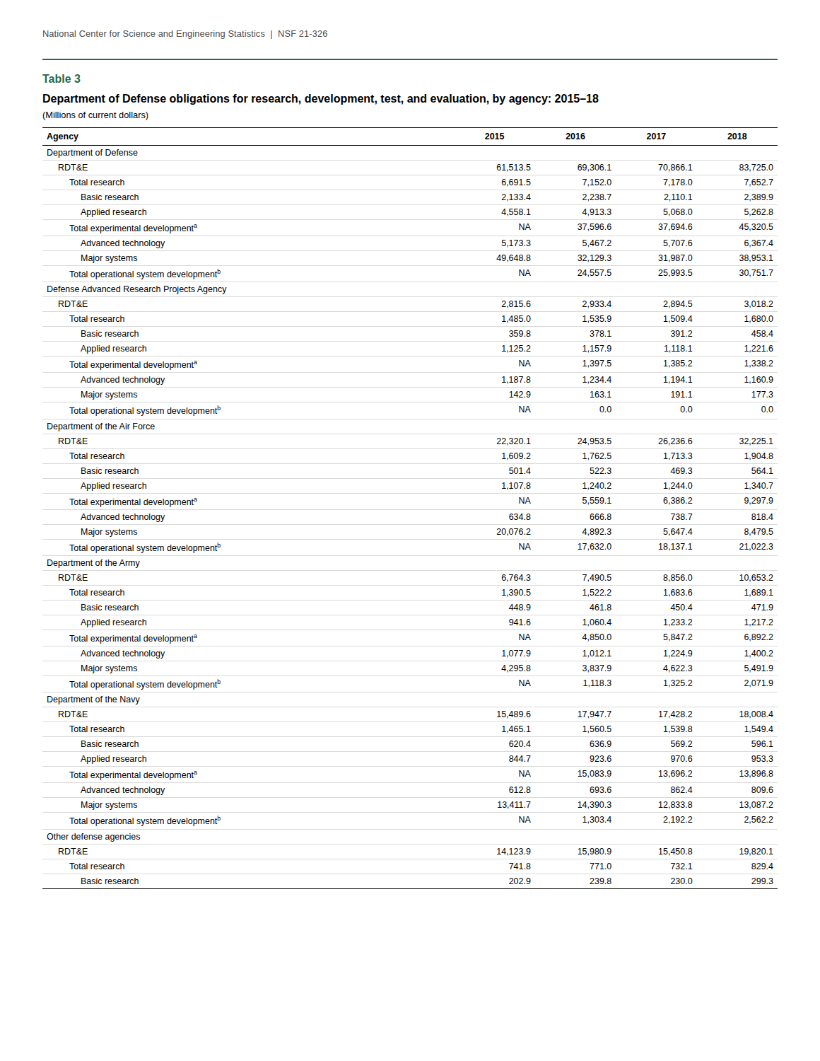National Center for Science and Engineering Statistics | NSF 21-326
Table 3
Department of Defense obligations for research, development, test, and evaluation, by agency: 2015–18
(Millions of current dollars)
| Agency | 2015 | 2016 | 2017 | 2018 |
| --- | --- | --- | --- | --- |
| Department of Defense | | | | |
| RDT&E | 61,513.5 | 69,306.1 | 70,866.1 | 83,725.0 |
| Total research | 6,691.5 | 7,152.0 | 7,178.0 | 7,652.7 |
| Basic research | 2,133.4 | 2,238.7 | 2,110.1 | 2,389.9 |
| Applied research | 4,558.1 | 4,913.3 | 5,068.0 | 5,262.8 |
| Total experimental development a | NA | 37,596.6 | 37,694.6 | 45,320.5 |
| Advanced technology | 5,173.3 | 5,467.2 | 5,707.6 | 6,367.4 |
| Major systems | 49,648.8 | 32,129.3 | 31,987.0 | 38,953.1 |
| Total operational system development b | NA | 24,557.5 | 25,993.5 | 30,751.7 |
| Defense Advanced Research Projects Agency | | | | |
| RDT&E | 2,815.6 | 2,933.4 | 2,894.5 | 3,018.2 |
| Total research | 1,485.0 | 1,535.9 | 1,509.4 | 1,680.0 |
| Basic research | 359.8 | 378.1 | 391.2 | 458.4 |
| Applied research | 1,125.2 | 1,157.9 | 1,118.1 | 1,221.6 |
| Total experimental development a | NA | 1,397.5 | 1,385.2 | 1,338.2 |
| Advanced technology | 1,187.8 | 1,234.4 | 1,194.1 | 1,160.9 |
| Major systems | 142.9 | 163.1 | 191.1 | 177.3 |
| Total operational system development b | NA | 0.0 | 0.0 | 0.0 |
| Department of the Air Force | | | | |
| RDT&E | 22,320.1 | 24,953.5 | 26,236.6 | 32,225.1 |
| Total research | 1,609.2 | 1,762.5 | 1,713.3 | 1,904.8 |
| Basic research | 501.4 | 522.3 | 469.3 | 564.1 |
| Applied research | 1,107.8 | 1,240.2 | 1,244.0 | 1,340.7 |
| Total experimental development a | NA | 5,559.1 | 6,386.2 | 9,297.9 |
| Advanced technology | 634.8 | 666.8 | 738.7 | 818.4 |
| Major systems | 20,076.2 | 4,892.3 | 5,647.4 | 8,479.5 |
| Total operational system development b | NA | 17,632.0 | 18,137.1 | 21,022.3 |
| Department of the Army | | | | |
| RDT&E | 6,764.3 | 7,490.5 | 8,856.0 | 10,653.2 |
| Total research | 1,390.5 | 1,522.2 | 1,683.6 | 1,689.1 |
| Basic research | 448.9 | 461.8 | 450.4 | 471.9 |
| Applied research | 941.6 | 1,060.4 | 1,233.2 | 1,217.2 |
| Total experimental development a | NA | 4,850.0 | 5,847.2 | 6,892.2 |
| Advanced technology | 1,077.9 | 1,012.1 | 1,224.9 | 1,400.2 |
| Major systems | 4,295.8 | 3,837.9 | 4,622.3 | 5,491.9 |
| Total operational system development b | NA | 1,118.3 | 1,325.2 | 2,071.9 |
| Department of the Navy | | | | |
| RDT&E | 15,489.6 | 17,947.7 | 17,428.2 | 18,008.4 |
| Total research | 1,465.1 | 1,560.5 | 1,539.8 | 1,549.4 |
| Basic research | 620.4 | 636.9 | 569.2 | 596.1 |
| Applied research | 844.7 | 923.6 | 970.6 | 953.3 |
| Total experimental development a | NA | 15,083.9 | 13,696.2 | 13,896.8 |
| Advanced technology | 612.8 | 693.6 | 862.4 | 809.6 |
| Major systems | 13,411.7 | 14,390.3 | 12,833.8 | 13,087.2 |
| Total operational system development b | NA | 1,303.4 | 2,192.2 | 2,562.2 |
| Other defense agencies | | | | |
| RDT&E | 14,123.9 | 15,980.9 | 15,450.8 | 19,820.1 |
| Total research | 741.8 | 771.0 | 732.1 | 829.4 |
| Basic research | 202.9 | 239.8 | 230.0 | 299.3 |